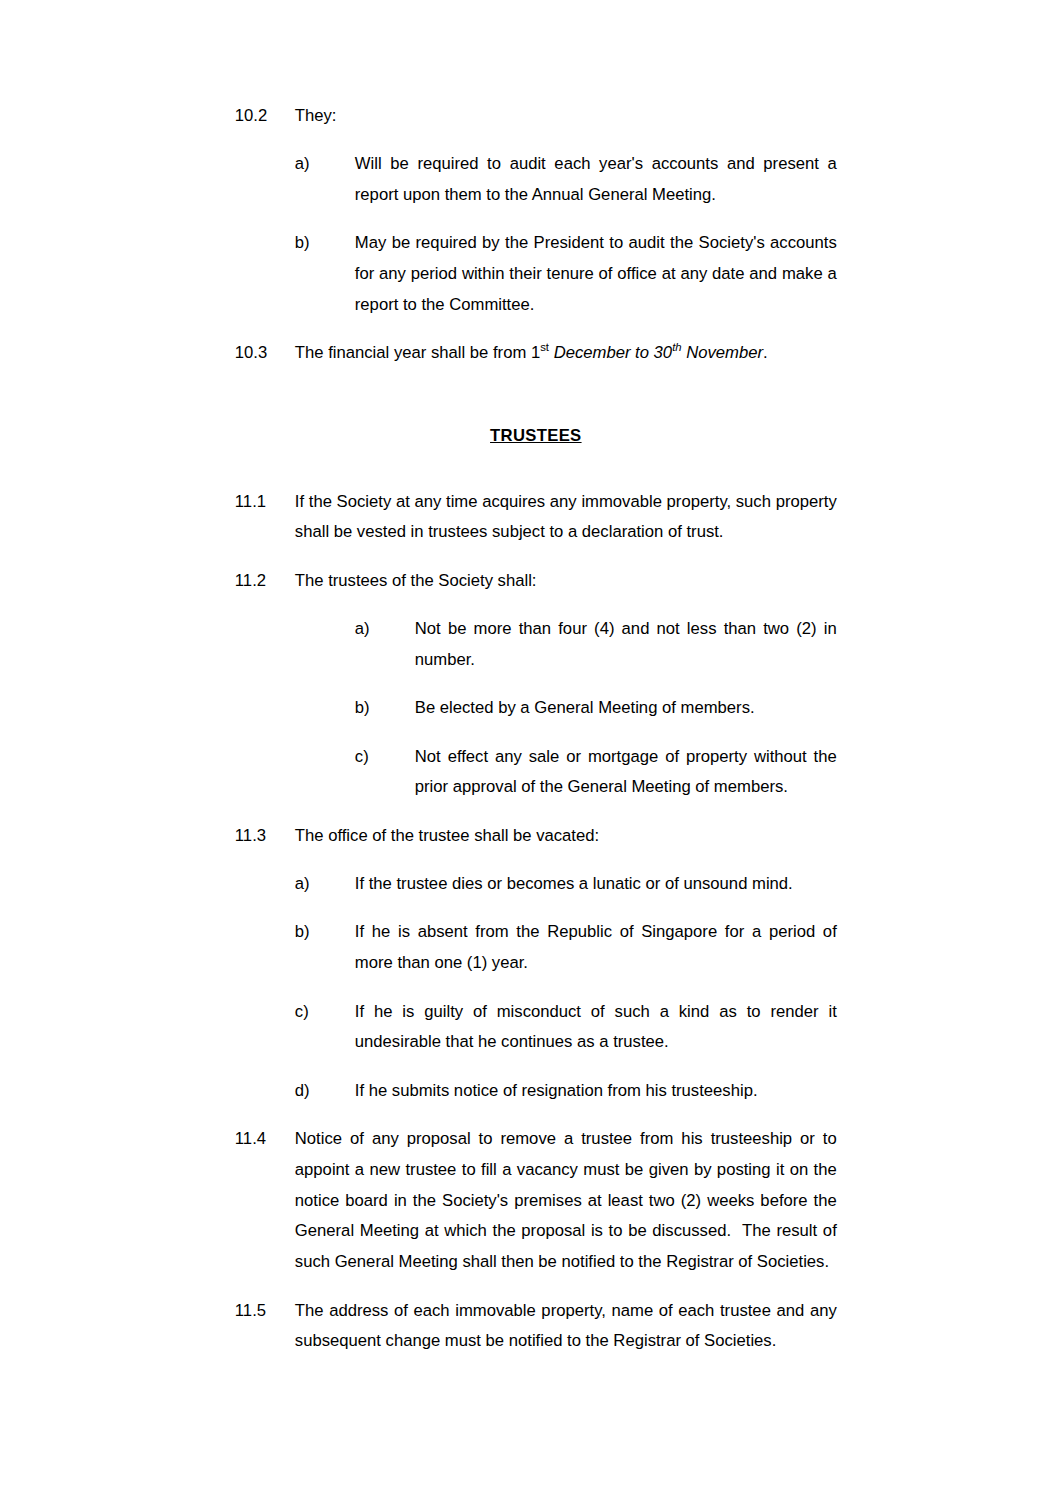10.2
They:
a)
Will be required to audit each year's accounts and present a report upon them to the Annual General Meeting.
b)
May be required by the President to audit the Society's accounts for any period within their tenure of office at any date and make a report to the Committee.
10.3
The financial year shall be from 1st December to 30th November.
TRUSTEES
11.1
If the Society at any time acquires any immovable property, such property shall be vested in trustees subject to a declaration of trust.
11.2
The trustees of the Society shall:
a)
Not be more than four (4) and not less than two (2) in number.
b)
Be elected by a General Meeting of members.
c)
Not effect any sale or mortgage of property without the prior approval of the General Meeting of members.
11.3
The office of the trustee shall be vacated:
a)
If the trustee dies or becomes a lunatic or of unsound mind.
b)
If he is absent from the Republic of Singapore for a period of more than one (1) year.
c)
If he is guilty of misconduct of such a kind as to render it undesirable that he continues as a trustee.
d)
If he submits notice of resignation from his trusteeship.
11.4
Notice of any proposal to remove a trustee from his trusteeship or to appoint a new trustee to fill a vacancy must be given by posting it on the notice board in the Society's premises at least two (2) weeks before the General Meeting at which the proposal is to be discussed. The result of such General Meeting shall then be notified to the Registrar of Societies.
11.5
The address of each immovable property, name of each trustee and any subsequent change must be notified to the Registrar of Societies.